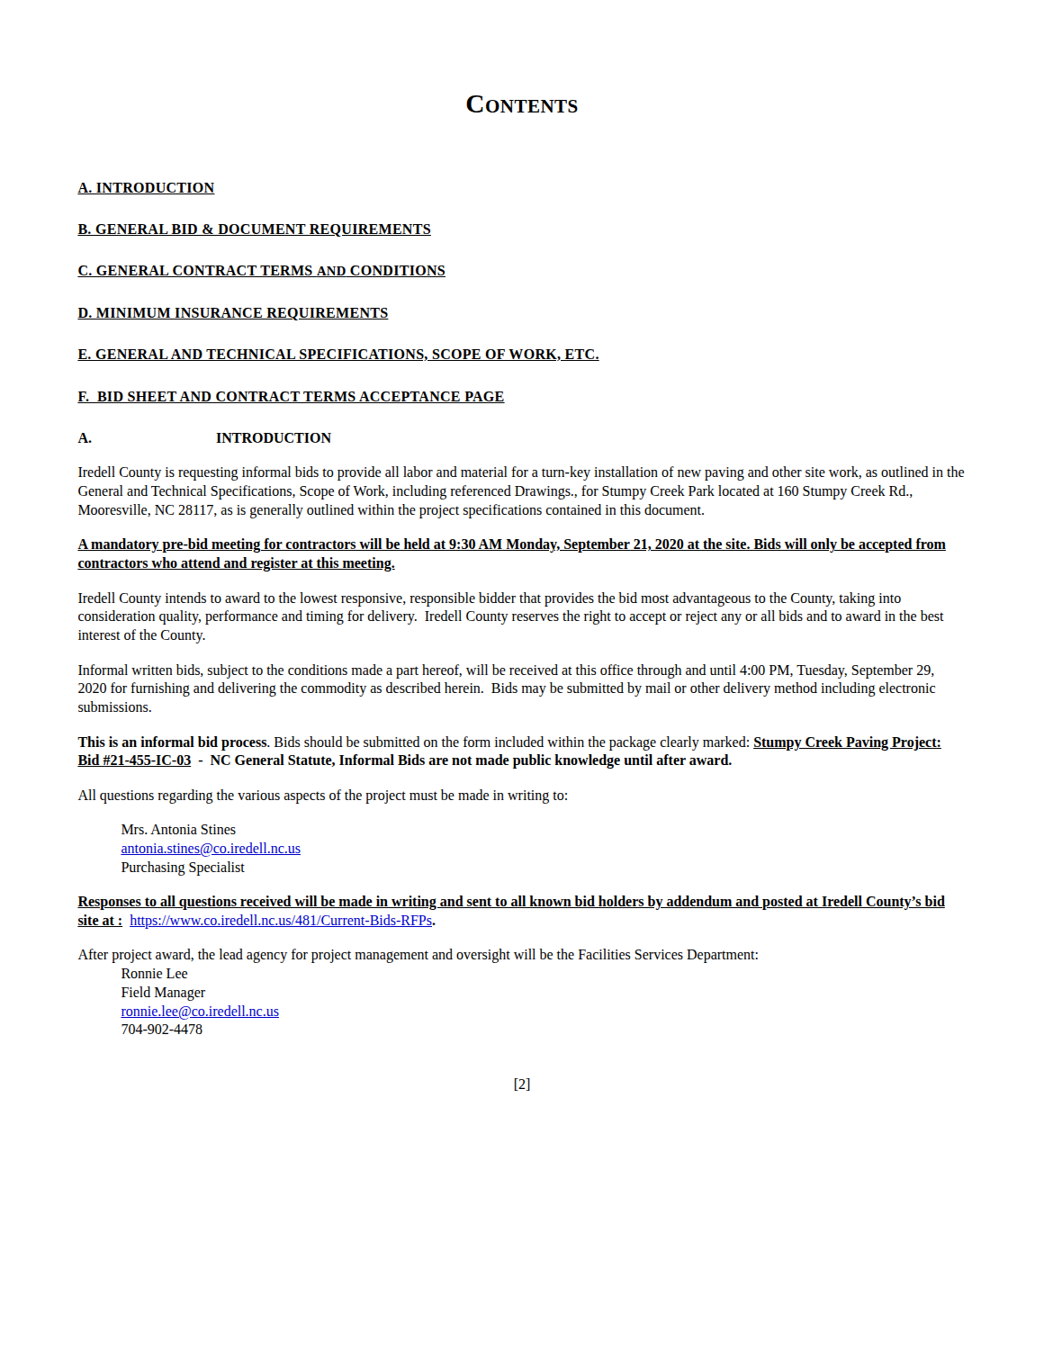Contents
A. INTRODUCTION
B. GENERAL BID & DOCUMENT REQUIREMENTS
C. GENERAL CONTRACT TERMS AND CONDITIONS
D. MINIMUM INSURANCE REQUIREMENTS
E. GENERAL AND TECHNICAL SPECIFICATIONS, SCOPE OF WORK, ETC.
F. BID SHEET AND CONTRACT TERMS ACCEPTANCE PAGE
A. INTRODUCTION
Iredell County is requesting informal bids to provide all labor and material for a turn-key installation of new paving and other site work, as outlined in the General and Technical Specifications, Scope of Work, including referenced Drawings., for Stumpy Creek Park located at 160 Stumpy Creek Rd., Mooresville, NC 28117, as is generally outlined within the project specifications contained in this document.
A mandatory pre-bid meeting for contractors will be held at 9:30 AM Monday, September 21, 2020 at the site. Bids will only be accepted from contractors who attend and register at this meeting.
Iredell County intends to award to the lowest responsive, responsible bidder that provides the bid most advantageous to the County, taking into consideration quality, performance and timing for delivery. Iredell County reserves the right to accept or reject any or all bids and to award in the best interest of the County.
Informal written bids, subject to the conditions made a part hereof, will be received at this office through and until 4:00 PM, Tuesday, September 29, 2020 for furnishing and delivering the commodity as described herein. Bids may be submitted by mail or other delivery method including electronic submissions.
This is an informal bid process. Bids should be submitted on the form included within the package clearly marked: Stumpy Creek Paving Project: Bid #21-455-IC-03 - NC General Statute, Informal Bids are not made public knowledge until after award.
All questions regarding the various aspects of the project must be made in writing to:
Mrs. Antonia Stines
antonia.stines@co.iredell.nc.us
Purchasing Specialist
Responses to all questions received will be made in writing and sent to all known bid holders by addendum and posted at Iredell County’s bid site at : https://www.co.iredell.nc.us/481/Current-Bids-RFPs.
After project award, the lead agency for project management and oversight will be the Facilities Services Department:
Ronnie Lee
Field Manager
ronnie.lee@co.iredell.nc.us
704-902-4478
[2]